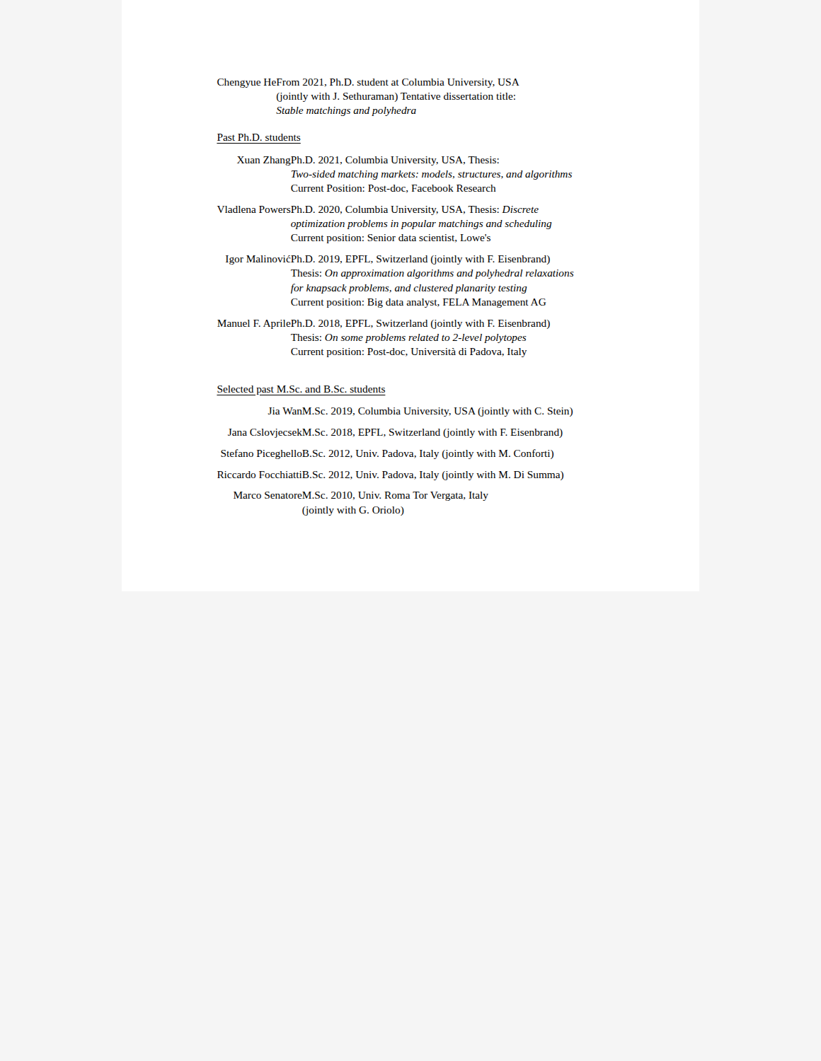| Chengyue He | From 2021, Ph.D. student at Columbia University, USA (jointly with J. Sethuraman) Tentative dissertation title: Stable matchings and polyhedra |
Past Ph.D. students
| Xuan Zhang | Ph.D. 2021, Columbia University, USA, Thesis: Two-sided matching markets: models, structures, and algorithms Current Position: Post-doc, Facebook Research |
| Vladlena Powers | Ph.D. 2020, Columbia University, USA, Thesis: Discrete optimization problems in popular matchings and scheduling Current position: Senior data scientist, Lowe's |
| Igor Malinović | Ph.D. 2019, EPFL, Switzerland (jointly with F. Eisenbrand) Thesis: On approximation algorithms and polyhedral relaxations for knapsack problems, and clustered planarity testing Current position: Big data analyst, FELA Management AG |
| Manuel F. Aprile | Ph.D. 2018, EPFL, Switzerland (jointly with F. Eisenbrand) Thesis: On some problems related to 2-level polytopes Current position: Post-doc, Università di Padova, Italy |
Selected past M.Sc. and B.Sc. students
| Jia Wan | M.Sc. 2019, Columbia University, USA (jointly with C. Stein) |
| Jana Cslovjecsek | M.Sc. 2018, EPFL, Switzerland (jointly with F. Eisenbrand) |
| Stefano Piceghello | B.Sc. 2012, Univ. Padova, Italy (jointly with M. Conforti) |
| Riccardo Focchiatti | B.Sc. 2012, Univ. Padova, Italy (jointly with M. Di Summa) |
| Marco Senatore | M.Sc. 2010, Univ. Roma Tor Vergata, Italy (jointly with G. Oriolo) |